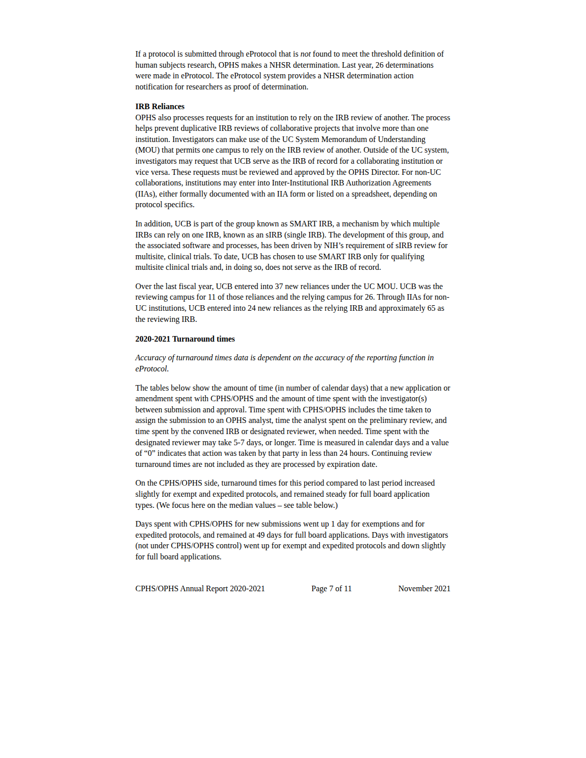If a protocol is submitted through eProtocol that is not found to meet the threshold definition of human subjects research, OPHS makes a NHSR determination. Last year, 26 determinations were made in eProtocol. The eProtocol system provides a NHSR determination action notification for researchers as proof of determination.
IRB Reliances
OPHS also processes requests for an institution to rely on the IRB review of another. The process helps prevent duplicative IRB reviews of collaborative projects that involve more than one institution. Investigators can make use of the UC System Memorandum of Understanding (MOU) that permits one campus to rely on the IRB review of another. Outside of the UC system, investigators may request that UCB serve as the IRB of record for a collaborating institution or vice versa. These requests must be reviewed and approved by the OPHS Director. For non-UC collaborations, institutions may enter into Inter-Institutional IRB Authorization Agreements (IIAs), either formally documented with an IIA form or listed on a spreadsheet, depending on protocol specifics.
In addition, UCB is part of the group known as SMART IRB, a mechanism by which multiple IRBs can rely on one IRB, known as an sIRB (single IRB). The development of this group, and the associated software and processes, has been driven by NIH’s requirement of sIRB review for multisite, clinical trials. To date, UCB has chosen to use SMART IRB only for qualifying multisite clinical trials and, in doing so, does not serve as the IRB of record.
Over the last fiscal year, UCB entered into 37 new reliances under the UC MOU. UCB was the reviewing campus for 11 of those reliances and the relying campus for 26. Through IIAs for non-UC institutions, UCB entered into 24 new reliances as the relying IRB and approximately 65 as the reviewing IRB.
2020-2021 Turnaround times
Accuracy of turnaround times data is dependent on the accuracy of the reporting function in eProtocol.
The tables below show the amount of time (in number of calendar days) that a new application or amendment spent with CPHS/OPHS and the amount of time spent with the investigator(s) between submission and approval. Time spent with CPHS/OPHS includes the time taken to assign the submission to an OPHS analyst, time the analyst spent on the preliminary review, and time spent by the convened IRB or designated reviewer, when needed. Time spent with the designated reviewer may take 5-7 days, or longer. Time is measured in calendar days and a value of “0” indicates that action was taken by that party in less than 24 hours. Continuing review turnaround times are not included as they are processed by expiration date.
On the CPHS/OPHS side, turnaround times for this period compared to last period increased slightly for exempt and expedited protocols, and remained steady for full board application types. (We focus here on the median values – see table below.)
Days spent with CPHS/OPHS for new submissions went up 1 day for exemptions and for expedited protocols, and remained at 49 days for full board applications. Days with investigators (not under CPHS/OPHS control) went up for exempt and expedited protocols and down slightly for full board applications.
CPHS/OPHS Annual Report 2020-2021
Page 7 of 11
November 2021